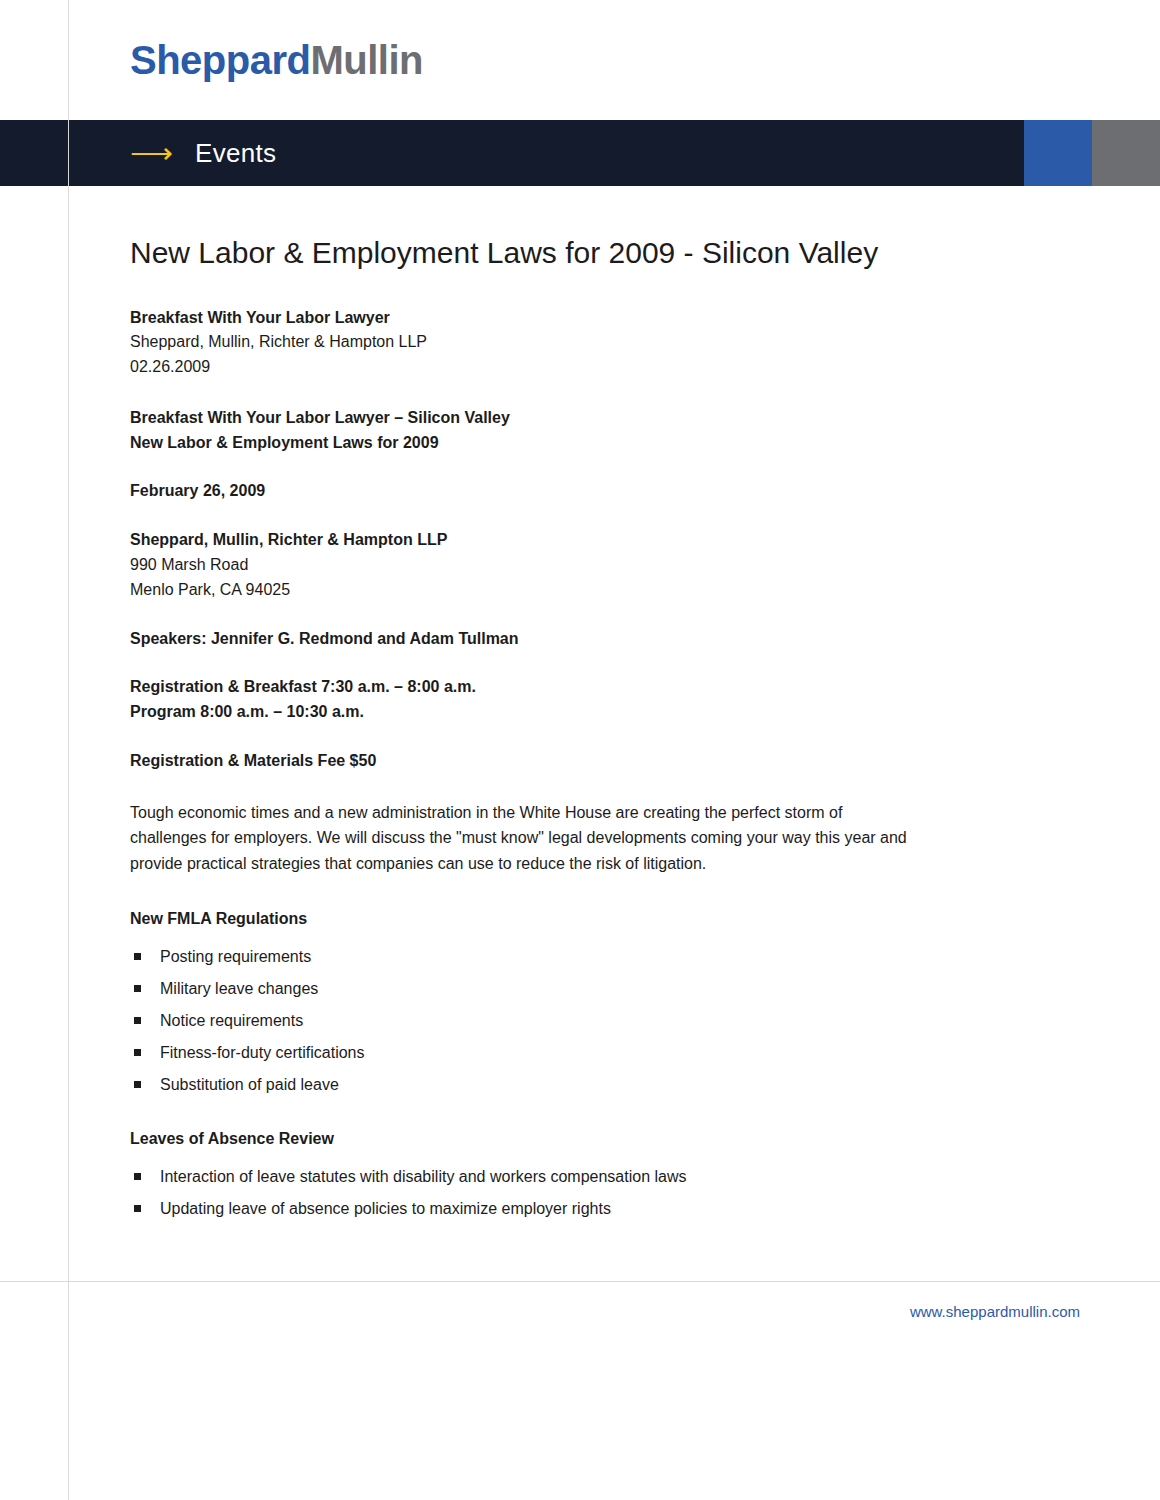Sheppard Mullin
⟶ Events
New Labor & Employment Laws for 2009 - Silicon Valley
Breakfast With Your Labor Lawyer
Sheppard, Mullin, Richter & Hampton LLP
02.26.2009
Breakfast With Your Labor Lawyer – Silicon Valley
New Labor & Employment Laws for 2009
February 26, 2009
Sheppard, Mullin, Richter & Hampton LLP
990 Marsh Road
Menlo Park, CA 94025
Speakers: Jennifer G. Redmond and Adam Tullman
Registration & Breakfast 7:30 a.m. – 8:00 a.m.
Program 8:00 a.m. – 10:30 a.m.
Registration & Materials Fee $50
Tough economic times and a new administration in the White House are creating the perfect storm of challenges for employers. We will discuss the "must know" legal developments coming your way this year and provide practical strategies that companies can use to reduce the risk of litigation.
New FMLA Regulations
Posting requirements
Military leave changes
Notice requirements
Fitness-for-duty certifications
Substitution of paid leave
Leaves of Absence Review
Interaction of leave statutes with disability and workers compensation laws
Updating leave of absence policies to maximize employer rights
www.sheppardmullin.com